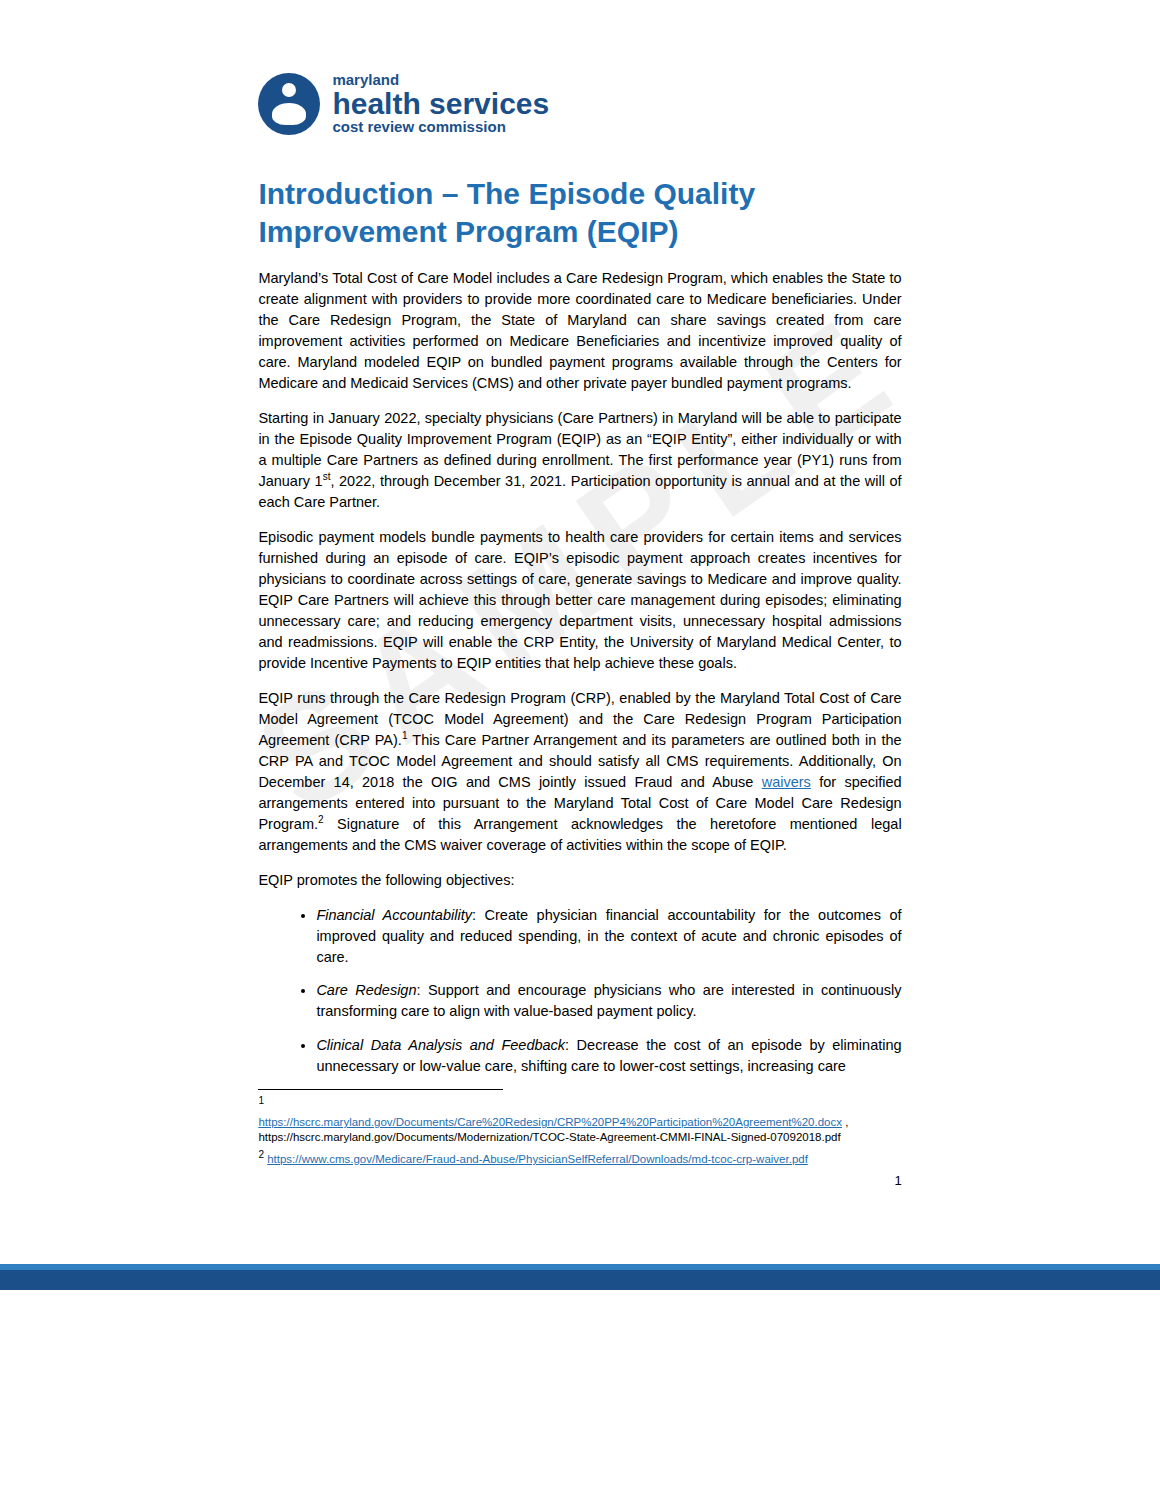SAMPLE
maryland
health services
cost review commission
Introduction – The Episode Quality Improvement Program (EQIP)
Maryland’s Total Cost of Care Model includes a Care Redesign Program, which enables the State to create alignment with providers to provide more coordinated care to Medicare beneficiaries. Under the Care Redesign Program, the State of Maryland can share savings created from care improvement activities performed on Medicare Beneficiaries and incentivize improved quality of care. Maryland modeled EQIP on bundled payment programs available through the Centers for Medicare and Medicaid Services (CMS) and other private payer bundled payment programs.
Starting in January 2022, specialty physicians (Care Partners) in Maryland will be able to participate in the Episode Quality Improvement Program (EQIP) as an “EQIP Entity”, either individually or with a multiple Care Partners as defined during enrollment. The first performance year (PY1) runs from January 1st, 2022, through December 31, 2021. Participation opportunity is annual and at the will of each Care Partner.
Episodic payment models bundle payments to health care providers for certain items and services furnished during an episode of care. EQIP’s episodic payment approach creates incentives for physicians to coordinate across settings of care, generate savings to Medicare and improve quality. EQIP Care Partners will achieve this through better care management during episodes; eliminating unnecessary care; and reducing emergency department visits, unnecessary hospital admissions and readmissions. EQIP will enable the CRP Entity, the University of Maryland Medical Center, to provide Incentive Payments to EQIP entities that help achieve these goals.
EQIP runs through the Care Redesign Program (CRP), enabled by the Maryland Total Cost of Care Model Agreement (TCOC Model Agreement) and the Care Redesign Program Participation Agreement (CRP PA).1 This Care Partner Arrangement and its parameters are outlined both in the CRP PA and TCOC Model Agreement and should satisfy all CMS requirements. Additionally, On December 14, 2018 the OIG and CMS jointly issued Fraud and Abuse waivers for specified arrangements entered into pursuant to the Maryland Total Cost of Care Model Care Redesign Program.2 Signature of this Arrangement acknowledges the heretofore mentioned legal arrangements and the CMS waiver coverage of activities within the scope of EQIP.
EQIP promotes the following objectives:
Financial Accountability: Create physician financial accountability for the outcomes of improved quality and reduced spending, in the context of acute and chronic episodes of care.
Care Redesign: Support and encourage physicians who are interested in continuously transforming care to align with value-based payment policy.
Clinical Data Analysis and Feedback: Decrease the cost of an episode by eliminating unnecessary or low-value care, shifting care to lower-cost settings, increasing care
1
https://hscrc.maryland.gov/Documents/Care%20Redesign/CRP%20PP4%20Participation%20Agreement%20.docx , https://hscrc.maryland.gov/Documents/Modernization/TCOC-State-Agreement-CMMI-FINAL-Signed-07092018.pdf
2 https://www.cms.gov/Medicare/Fraud-and-Abuse/PhysicianSelfReferral/Downloads/md-tcoc-crp-waiver.pdf
1